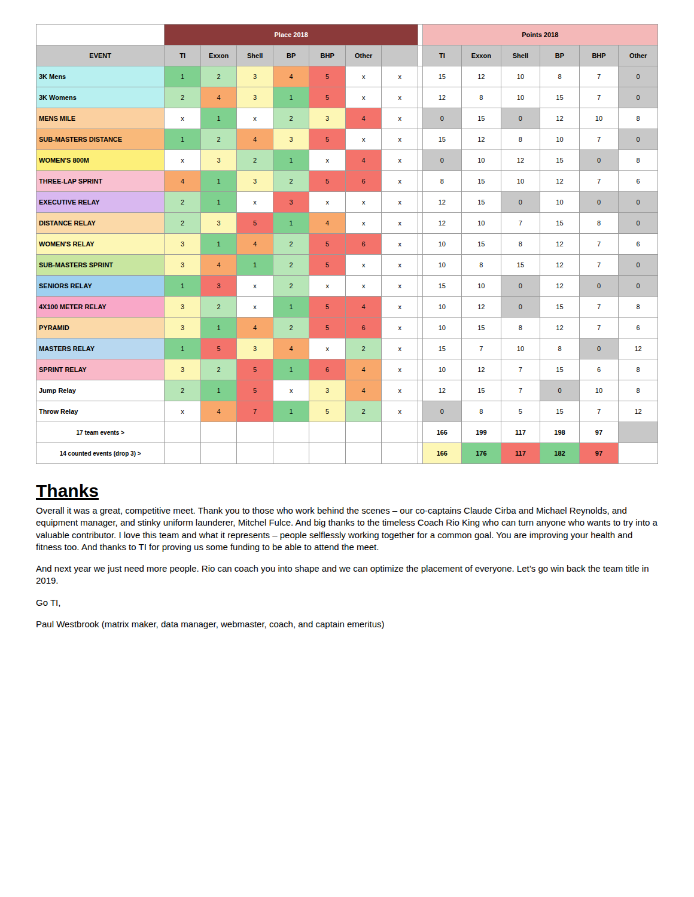| | Place 2018 | | Points 2018 |
| --- | --- | --- | --- |
| EVENT | TI | Exxon | Shell | BP | BHP | Other | | | TI | Exxon | Shell | BP | BHP | Other |
| 3K Mens | 1 | 2 | 3 | 4 | 5 | x | x | | 15 | 12 | 10 | 8 | 7 | 0 |
| 3K Womens | 2 | 4 | 3 | 1 | 5 | x | x | | 12 | 8 | 10 | 15 | 7 | 0 |
| MENS MILE | x | 1 | x | 2 | 3 | 4 | x | | 0 | 15 | 0 | 12 | 10 | 8 |
| SUB-MASTERS DISTANCE | 1 | 2 | 4 | 3 | 5 | x | x | | 15 | 12 | 8 | 10 | 7 | 0 |
| WOMEN'S 800M | x | 3 | 2 | 1 | x | 4 | x | | 0 | 10 | 12 | 15 | 0 | 8 |
| THREE-LAP SPRINT | 4 | 1 | 3 | 2 | 5 | 6 | x | | 8 | 15 | 10 | 12 | 7 | 6 |
| EXECUTIVE RELAY | 2 | 1 | x | 3 | x | x | x | | 12 | 15 | 0 | 10 | 0 | 0 |
| DISTANCE RELAY | 2 | 3 | 5 | 1 | 4 | x | x | | 12 | 10 | 7 | 15 | 8 | 0 |
| WOMEN'S RELAY | 3 | 1 | 4 | 2 | 5 | 6 | x | | 10 | 15 | 8 | 12 | 7 | 6 |
| SUB-MASTERS SPRINT | 3 | 4 | 1 | 2 | 5 | x | x | | 10 | 8 | 15 | 12 | 7 | 0 |
| SENIORS RELAY | 1 | 3 | x | 2 | x | x | x | | 15 | 10 | 0 | 12 | 0 | 0 |
| 4X100 METER RELAY | 3 | 2 | x | 1 | 5 | 4 | x | | 10 | 12 | 0 | 15 | 7 | 8 |
| PYRAMID | 3 | 1 | 4 | 2 | 5 | 6 | x | | 10 | 15 | 8 | 12 | 7 | 6 |
| MASTERS RELAY | 1 | 5 | 3 | 4 | x | 2 | x | | 15 | 7 | 10 | 8 | 0 | 12 |
| SPRINT RELAY | 3 | 2 | 5 | 1 | 6 | 4 | x | | 10 | 12 | 7 | 15 | 6 | 8 |
| Jump Relay | 2 | 1 | 5 | x | 3 | 4 | x | | 12 | 15 | 7 | 0 | 10 | 8 |
| Throw Relay | x | 4 | 7 | 1 | 5 | 2 | x | | 0 | 8 | 5 | 15 | 7 | 12 |
| 17 team events > | | | | | | | | | 166 | 199 | 117 | 198 | 97 | |
| 14 counted events (drop 3) > | | | | | | | | | 166 | 176 | 117 | 182 | 97 | |
Thanks
Overall it was a great, competitive meet. Thank you to those who work behind the scenes – our co-captains Claude Cirba and Michael Reynolds, and equipment manager, and stinky uniform launderer, Mitchel Fulce. And big thanks to the timeless Coach Rio King who can turn anyone who wants to try into a valuable contributor. I love this team and what it represents – people selflessly working together for a common goal. You are improving your health and fitness too. And thanks to TI for proving us some funding to be able to attend the meet.
And next year we just need more people. Rio can coach you into shape and we can optimize the placement of everyone. Let’s go win back the team title in 2019.
Go TI,
Paul Westbrook (matrix maker, data manager, webmaster, coach, and captain emeritus)